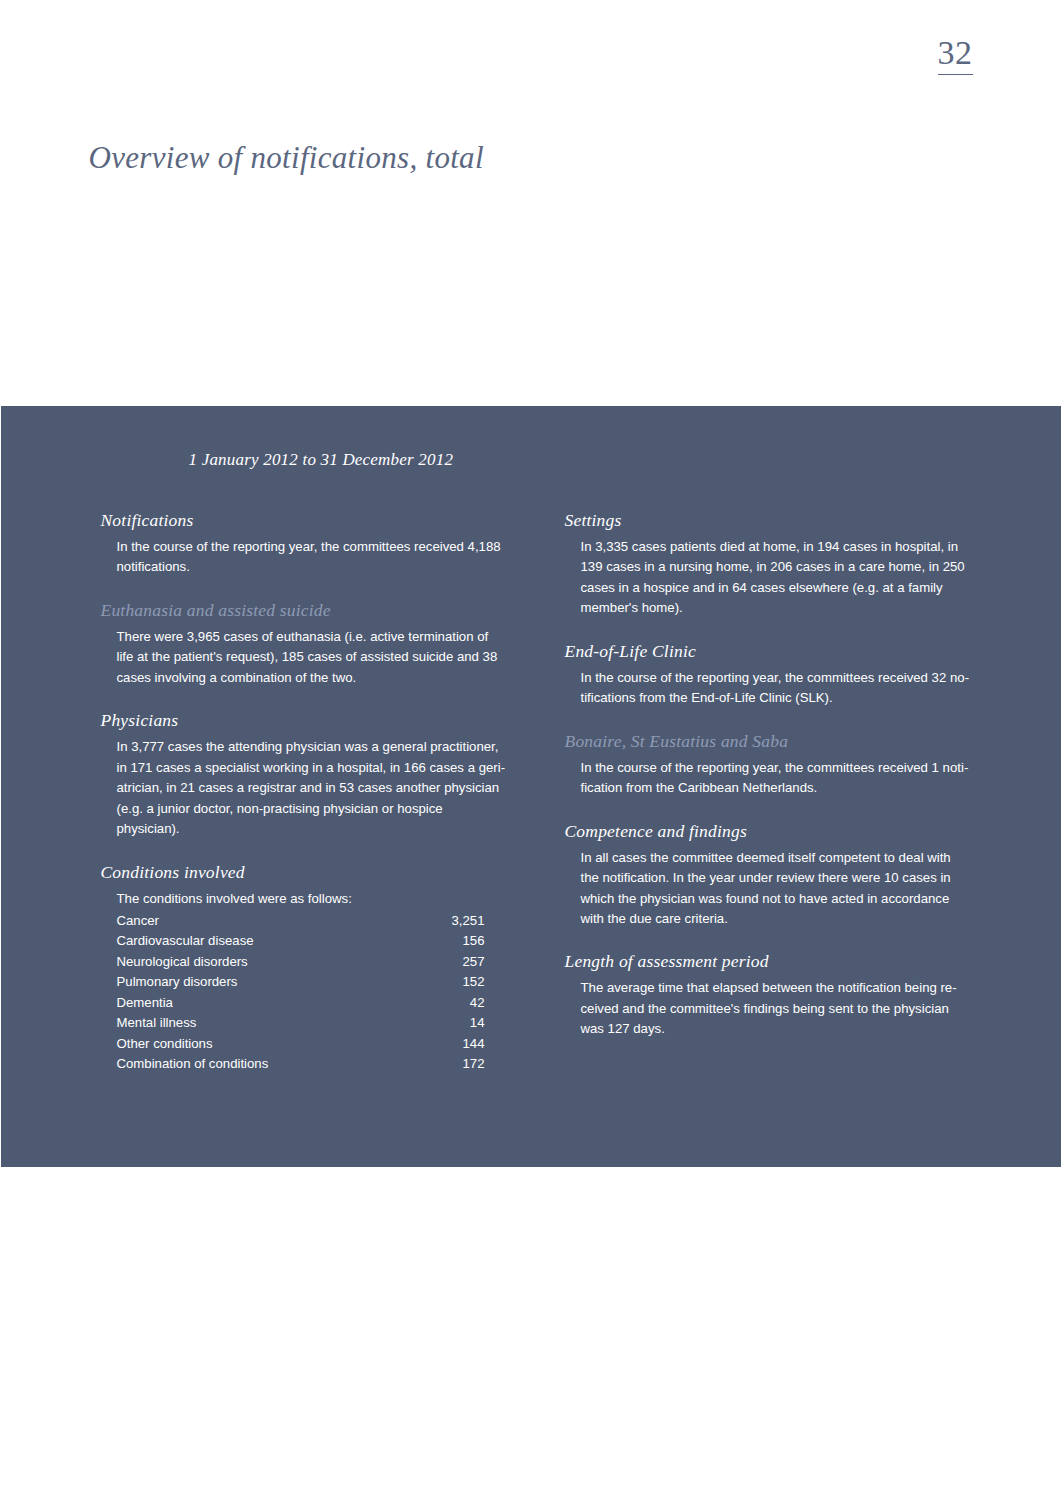32
Overview of notifications, total
1 January 2012 to 31 December 2012
Notifications
In the course of the reporting year, the committees received 4,188 notifications.
Euthanasia and assisted suicide
There were 3,965 cases of euthanasia (i.e. active termination of life at the patient's request), 185 cases of assisted suicide and 38 cases involving a combination of the two.
Physicians
In 3,777 cases the attending physician was a general practitioner, in 171 cases a specialist working in a hospital, in 166 cases a geriatrician, in 21 cases a registrar and in 53 cases another physician (e.g. a junior doctor, non-practising physician or hospice physician).
Conditions involved
The conditions involved were as follows:
| Cancer | 3,251 |
| Cardiovascular disease | 156 |
| Neurological disorders | 257 |
| Pulmonary disorders | 152 |
| Dementia | 42 |
| Mental illness | 14 |
| Other conditions | 144 |
| Combination of conditions | 172 |
Settings
In 3,335 cases patients died at home, in 194 cases in hospital, in 139 cases in a nursing home, in 206 cases in a care home, in 250 cases in a hospice and in 64 cases elsewhere (e.g. at a family member's home).
End-of-Life Clinic
In the course of the reporting year, the committees received 32 notifications from the End-of-Life Clinic (SLK).
Bonaire, St Eustatius and Saba
In the course of the reporting year, the committees received 1 notification from the Caribbean Netherlands.
Competence and findings
In all cases the committee deemed itself competent to deal with the notification. In the year under review there were 10 cases in which the physician was found not to have acted in accordance with the due care criteria.
Length of assessment period
The average time that elapsed between the notification being received and the committee's findings being sent to the physician was 127 days.